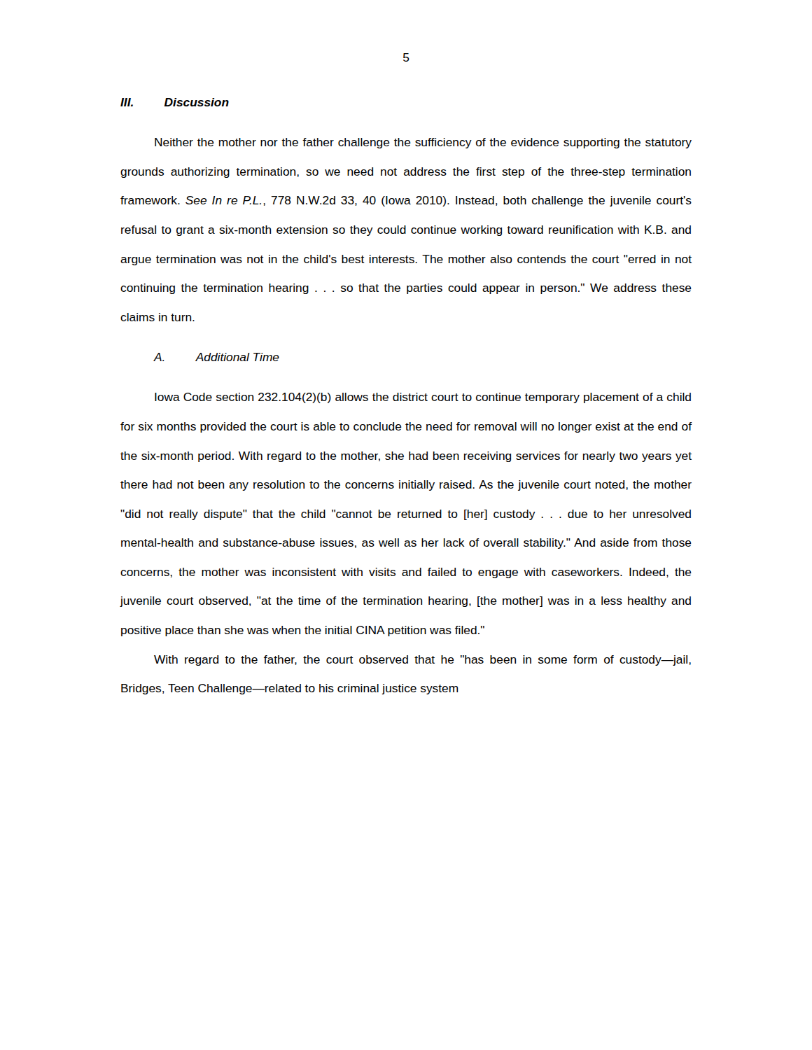5
III. Discussion
Neither the mother nor the father challenge the sufficiency of the evidence supporting the statutory grounds authorizing termination, so we need not address the first step of the three-step termination framework. See In re P.L., 778 N.W.2d 33, 40 (Iowa 2010). Instead, both challenge the juvenile court's refusal to grant a six-month extension so they could continue working toward reunification with K.B. and argue termination was not in the child's best interests. The mother also contends the court "erred in not continuing the termination hearing . . . so that the parties could appear in person." We address these claims in turn.
A. Additional Time
Iowa Code section 232.104(2)(b) allows the district court to continue temporary placement of a child for six months provided the court is able to conclude the need for removal will no longer exist at the end of the six-month period. With regard to the mother, she had been receiving services for nearly two years yet there had not been any resolution to the concerns initially raised. As the juvenile court noted, the mother "did not really dispute" that the child "cannot be returned to [her] custody . . . due to her unresolved mental-health and substance-abuse issues, as well as her lack of overall stability." And aside from those concerns, the mother was inconsistent with visits and failed to engage with caseworkers. Indeed, the juvenile court observed, "at the time of the termination hearing, [the mother] was in a less healthy and positive place than she was when the initial CINA petition was filed."
With regard to the father, the court observed that he "has been in some form of custody—jail, Bridges, Teen Challenge—related to his criminal justice system